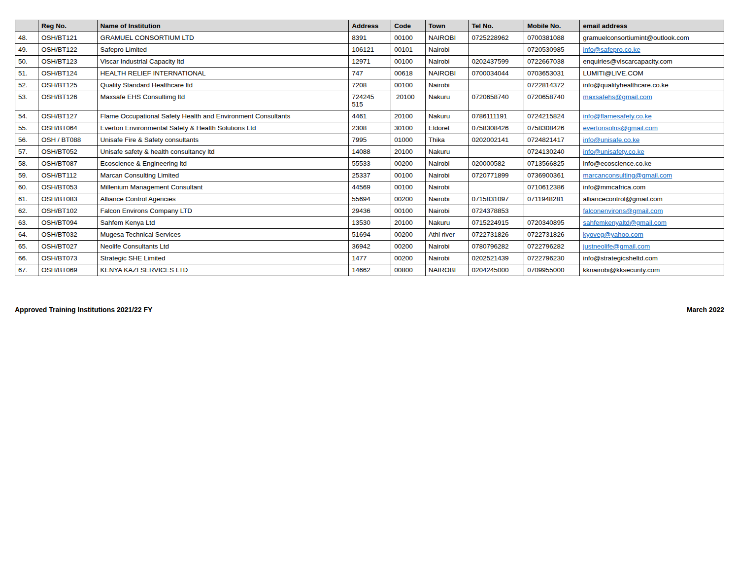| | Reg No. | Name of Institution | Address | Code | Town | Tel No. | Mobile No. | email address |
| --- | --- | --- | --- | --- | --- | --- | --- | --- |
| 48. | OSH/BT121 | GRAMUEL CONSORTIUM LTD | 8391 | 00100 | NAIROBI | 0725228962 | 0700381088 | gramuelconsortiumint@outlook.com |
| 49. | OSH/BT122 | Safepro Limited | 106121 | 00101 | Nairobi | | 0720530985 | info@safepro.co.ke |
| 50. | OSH/BT123 | Viscar Industrial Capacity ltd | 12971 | 00100 | Nairobi | 0202437599 | 0722667038 | enquiries@viscarcapacity.com |
| 51. | OSH/BT124 | HEALTH RELIEF INTERNATIONAL | 747 | 00618 | NAIROBI | 0700034044 | 0703653031 | LUMITI@LIVE.COM |
| 52. | OSH/BT125 | Quality Standard Healthcare ltd | 7208 | 00100 | Nairobi | | 0722814372 | info@qualityhealthcare.co.ke |
| 53. | OSH/BT126 | Maxsafe EHS Consultimg ltd | 724245 515 | 20100 | Nakuru | 0720658740 | 0720658740 | maxsafehs@gmail.com |
| 54. | OSH/BT127 | Flame Occupational Safety Health and Environment Consultants | 4461 | 20100 | Nakuru | 0786111191 | 0724215824 | info@flamesafety.co.ke |
| 55. | OSH/BT064 | Everton Environmental Safety & Health Solutions Ltd | 2308 | 30100 | Eldoret | 0758308426 | 0758308426 | evertonsolns@gmail.com |
| 56. | OSH / BT088 | Unisafe Fire & Safety consultants | 7995 | 01000 | Thika | 0202002141 | 0724821417 | info@unisafe.co.ke |
| 57. | OSH/BT052 | Unisafe safety & health consultancy ltd | 14088 | 20100 | Nakuru | | 0724130240 | info@unisafety.co.ke |
| 58. | OSH/BT087 | Ecoscience & Engineering ltd | 55533 | 00200 | Nairobi | 020000582 | 0713566825 | info@ecoscience.co.ke |
| 59. | OSH/BT112 | Marcan Consulting Limited | 25337 | 00100 | Nairobi | 0720771899 | 0736900361 | marcanconsulting@gmail.com |
| 60. | OSH/BT053 | Millenium Management Consultant | 44569 | 00100 | Nairobi | | 0710612386 | info@mmcafrica.com |
| 61. | OSH/BT083 | Alliance Control Agencies | 55694 | 00200 | Nairobi | 0715831097 | 0711948281 | alliancecontrol@gmail.com |
| 62. | OSH/BT102 | Falcon Environs Company LTD | 29436 | 00100 | Nairobi | 0724378853 | | falconenvirons@gmail.com |
| 63. | OSH/BT094 | Sahfem Kenya Ltd | 13530 | 20100 | Nakuru | 0715224915 | 0720340895 | sahfemkenyaltd@gmail.com |
| 64. | OSH/BT032 | Mugesa Technical Services | 51694 | 00200 | Athi river | 0722731826 | 0722731826 | kyoveg@yahoo.com |
| 65. | OSH/BT027 | Neolife Consultants Ltd | 36942 | 00200 | Nairobi | 0780796282 | 0722796282 | justneolife@gmail.com |
| 66. | OSH/BT073 | Strategic SHE Limited | 1477 | 00200 | Nairobi | 0202521439 | 0722796230 | info@strategicsheltd.com |
| 67. | OSH/BT069 | KENYA KAZI SERVICES LTD | 14662 | 00800 | NAIROBI | 0204245000 | 0709955000 | kknairobi@kksecurity.com |
Approved Training Institutions 2021/22 FY March 2022